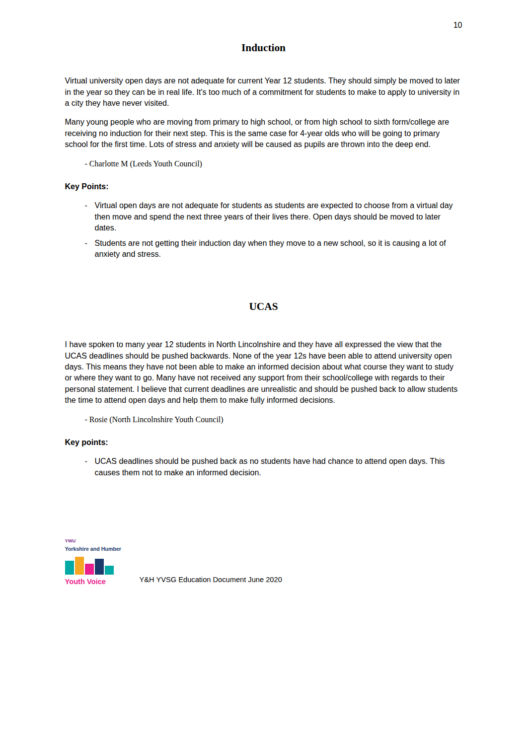10
Induction
Virtual university open days are not adequate for current Year 12 students. They should simply be moved to later in the year so they can be in real life. It's too much of a commitment for students to make to apply to university in a city they have never visited.
Many young people who are moving from primary to high school, or from high school to sixth form/college are receiving no induction for their next step. This is the same case for 4-year olds who will be going to primary school for the first time. Lots of stress and anxiety will be caused as pupils are thrown into the deep end.
Charlotte M (Leeds Youth Council)
Key Points:
Virtual open days are not adequate for students as students are expected to choose from a virtual day then move and spend the next three years of their lives there. Open days should be moved to later dates.
Students are not getting their induction day when they move to a new school, so it is causing a lot of anxiety and stress.
UCAS
I have spoken to many year 12 students in North Lincolnshire and they have all expressed the view that the UCAS deadlines should be pushed backwards. None of the year 12s have been able to attend university open days. This means they have not been able to make an informed decision about what course they want to study or where they want to go. Many have not received any support from their school/college with regards to their personal statement. I believe that current deadlines are unrealistic and should be pushed back to allow students the time to attend open days and help them to make fully informed decisions.
Rosie (North Lincolnshire Youth Council)
Key points:
UCAS deadlines should be pushed back as no students have had chance to attend open days. This causes them not to make an informed decision.
YWU
Yorkshire and Humber
Youth Voice
Y&H YVSG Education Document June 2020